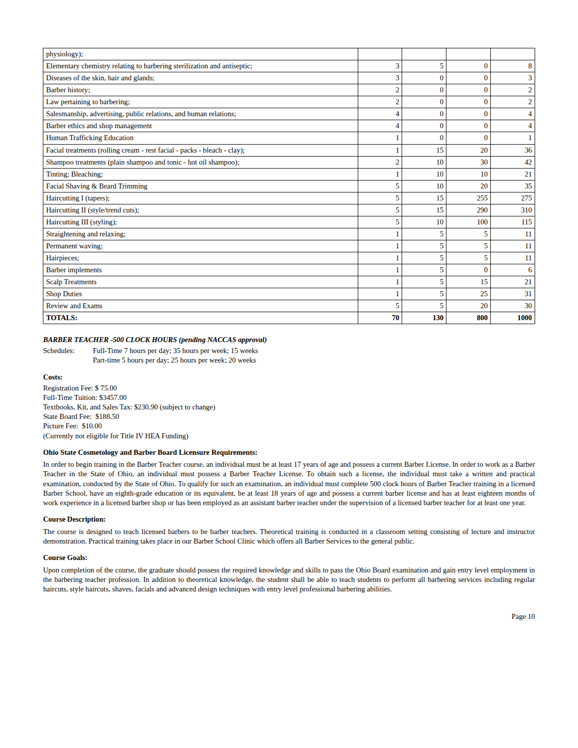| physiology); | | | | |
| Elementary chemistry relating to barbering sterilization and antiseptic; | 3 | 5 | 0 | 8 |
| Diseases of the skin, hair and glands; | 3 | 0 | 0 | 3 |
| Barber history; | 2 | 0 | 0 | 2 |
| Law pertaining to barbering; | 2 | 0 | 0 | 2 |
| Salesmanship, advertising, public relations, and human relations; | 4 | 0 | 0 | 4 |
| Barber ethics and shop management | 4 | 0 | 0 | 4 |
| Human Trafficking Education | 1 | 0 | 0 | 1 |
| Facial treatments (rolling cream - rest facial - packs - bleach - clay); | 1 | 15 | 20 | 36 |
| Shampoo treatments (plain shampoo and tonic - hot oil shampoo); | 2 | 10 | 30 | 42 |
| Tinting; Bleaching; | 1 | 10 | 10 | 21 |
| Facial Shaving & Beard Trimming | 5 | 10 | 20 | 35 |
| Haircutting I (tapers); | 5 | 15 | 255 | 275 |
| Haircutting II (style/trend cuts); | 5 | 15 | 290 | 310 |
| Haircutting III (styling); | 5 | 10 | 100 | 115 |
| Straightening and relaxing; | 1 | 5 | 5 | 11 |
| Permanent waving; | 1 | 5 | 5 | 11 |
| Hairpieces; | 1 | 5 | 5 | 11 |
| Barber implements | 1 | 5 | 0 | 6 |
| Scalp Treatments | 1 | 5 | 15 | 21 |
| Shop Duties | 1 | 5 | 25 | 31 |
| Review and Exams | 5 | 5 | 20 | 30 |
| TOTALS: | 70 | 130 | 800 | 1000 |
BARBER TEACHER -500 CLOCK HOURS (pending NACCAS approval)
Schedules: Full-Time 7 hours per day; 35 hours per week; 15 weeks
Part-time 5 hours per day; 25 hours per week; 20 weeks
Costs:
Registration Fee: $ 75.00
Full-Time Tuition: $3457.00
Textbooks, Kit, and Sales Tax: $230.90 (subject to change)
State Board Fee: $188.50
Picture Fee: $10.00
(Currently not eligible for Title IV HEA Funding)
Ohio State Cosmetology and Barber Board Licensure Requirements:
In order to begin training in the Barber Teacher course, an individual must be at least 17 years of age and possess a current Barber License. In order to work as a Barber Teacher in the State of Ohio, an individual must possess a Barber Teacher License. To obtain such a license, the individual must take a written and practical examination, conducted by the State of Ohio. To qualify for such an examination, an individual must complete 500 clock hours of Barber Teacher training in a licensed Barber School, have an eighth-grade education or its equivalent, be at least 18 years of age and possess a current barber license and has at least eighteen months of work experience in a licensed barber shop or has been employed as an assistant barber teacher under the supervision of a licensed barber teacher for at least one year.
Course Description:
The course is designed to teach licensed barbers to be barber teachers. Theoretical training is conducted in a classroom setting consisting of lecture and instructor demonstration. Practical training takes place in our Barber School Clinic which offers all Barber Services to the general public.
Course Goals:
Upon completion of the course, the graduate should possess the required knowledge and skills to pass the Ohio Board examination and gain entry level employment in the barbering teacher profession. In addition to theoretical knowledge, the student shall be able to teach students to perform all barbering services including regular haircuts, style haircuts, shaves, facials and advanced design techniques with entry level professional barbering abilities.
Page 10